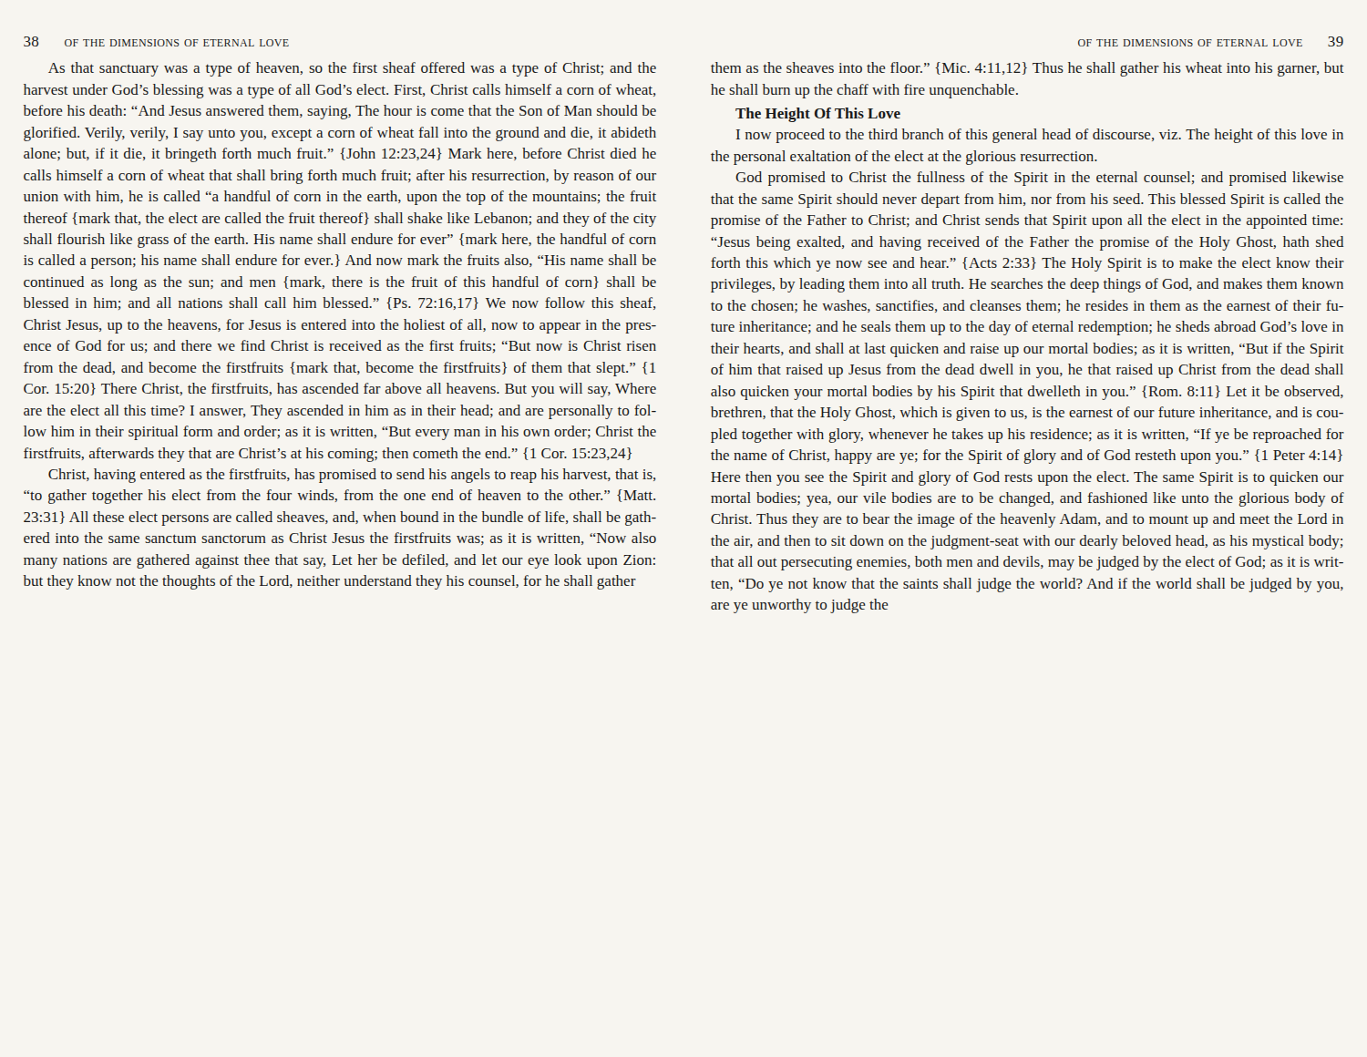38 Of the Dimensions of Eternal Love
As that sanctuary was a type of heaven, so the first sheaf offered was a type of Christ; and the harvest under God’s blessing was a type of all God’s elect. First, Christ calls himself a corn of wheat, before his death: “And Jesus answered them, saying, The hour is come that the Son of Man should be glorified. Verily, verily, I say unto you, except a corn of wheat fall into the ground and die, it abideth alone; but, if it die, it bringeth forth much fruit.” {John 12:23,24} Mark here, before Christ died he calls himself a corn of wheat that shall bring forth much fruit; after his resurrection, by reason of our union with him, he is called “a handful of corn in the earth, upon the top of the mountains; the fruit thereof {mark that, the elect are called the fruit thereof} shall shake like Lebanon; and they of the city shall flourish like grass of the earth. His name shall endure for ever” {mark here, the handful of corn is called a person; his name shall endure for ever.} And now mark the fruits also, “His name shall be continued as long as the sun; and men {mark, there is the fruit of this handful of corn} shall be blessed in him; and all nations shall call him blessed.” {Ps. 72:16,17} We now follow this sheaf, Christ Jesus, up to the heavens, for Jesus is entered into the holiest of all, now to appear in the presence of God for us; and there we find Christ is received as the first fruits; “But now is Christ risen from the dead, and become the firstfruits {mark that, become the firstfruits} of them that slept.” {1 Cor. 15:20} There Christ, the firstfruits, has ascended far above all heavens. But you will say, Where are the elect all this time? I answer, They ascended in him as in their head; and are personally to follow him in their spiritual form and order; as it is written, “But every man in his own order; Christ the firstfruits, afterwards they that are Christ’s at his coming; then cometh the end.” {1 Cor. 15:23,24}
Christ, having entered as the firstfruits, has promised to send his angels to reap his harvest, that is, “to gather together his elect from the four winds, from the one end of heaven to the other.” {Matt. 23:31} All these elect persons are called sheaves, and, when bound in the bundle of life, shall be gathered into the same sanctum sanctorum as Christ Jesus the firstfruits was; as it is written, “Now also many nations are gathered against thee that say, Let her be defiled, and let our eye look upon Zion: but they know not the thoughts of the Lord, neither understand they his counsel, for he shall gather
Of the Dimensions of Eternal Love 39
them as the sheaves into the floor.” {Mic. 4:11,12} Thus he shall gather his wheat into his garner, but he shall burn up the chaff with fire unquenchable.
The Height Of This Love
I now proceed to the third branch of this general head of discourse, viz. The height of this love in the personal exaltation of the elect at the glorious resurrection.
God promised to Christ the fullness of the Spirit in the eternal counsel; and promised likewise that the same Spirit should never depart from him, nor from his seed. This blessed Spirit is called the promise of the Father to Christ; and Christ sends that Spirit upon all the elect in the appointed time: “Jesus being exalted, and having received of the Father the promise of the Holy Ghost, hath shed forth this which ye now see and hear.” {Acts 2:33} The Holy Spirit is to make the elect know their privileges, by leading them into all truth. He searches the deep things of God, and makes them known to the chosen; he washes, sanctifies, and cleanses them; he resides in them as the earnest of their future inheritance; and he seals them up to the day of eternal redemption; he sheds abroad God’s love in their hearts, and shall at last quicken and raise up our mortal bodies; as it is written, “But if the Spirit of him that raised up Jesus from the dead dwell in you, he that raised up Christ from the dead shall also quicken your mortal bodies by his Spirit that dwelleth in you.” {Rom. 8:11} Let it be observed, brethren, that the Holy Ghost, which is given to us, is the earnest of our future inheritance, and is coupled together with glory, whenever he takes up his residence; as it is written, “If ye be reproached for the name of Christ, happy are ye; for the Spirit of glory and of God resteth upon you.” {1 Peter 4:14} Here then you see the Spirit and glory of God rests upon the elect. The same Spirit is to quicken our mortal bodies; yea, our vile bodies are to be changed, and fashioned like unto the glorious body of Christ. Thus they are to bear the image of the heavenly Adam, and to mount up and meet the Lord in the air, and then to sit down on the judgment-seat with our dearly beloved head, as his mystical body; that all out persecuting enemies, both men and devils, may be judged by the elect of God; as it is written, “Do ye not know that the saints shall judge the world? And if the world shall be judged by you, are ye unworthy to judge the